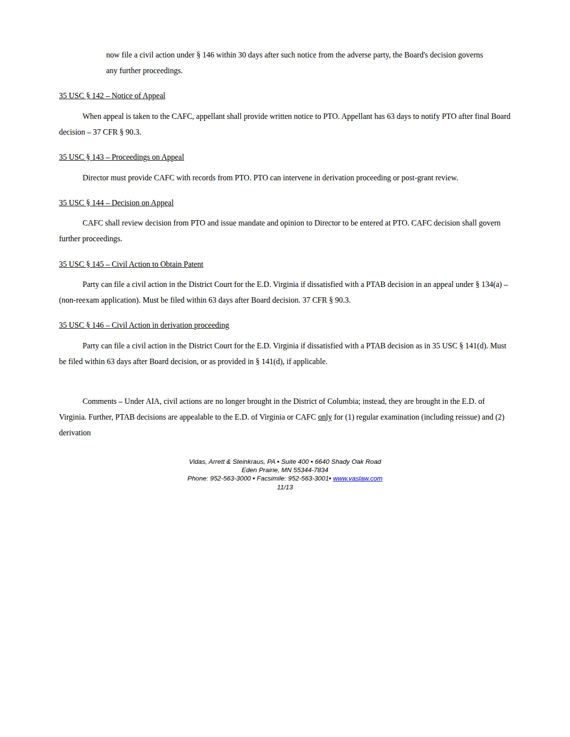now file a civil action under § 146 within 30 days after such notice from the adverse party, the Board's decision governs any further proceedings.
35 USC § 142 – Notice of Appeal
When appeal is taken to the CAFC, appellant shall provide written notice to PTO. Appellant has 63 days to notify PTO after final Board decision – 37 CFR § 90.3.
35 USC § 143 – Proceedings on Appeal
Director must provide CAFC with records from PTO. PTO can intervene in derivation proceeding or post-grant review.
35 USC § 144 – Decision on Appeal
CAFC shall review decision from PTO and issue mandate and opinion to Director to be entered at PTO. CAFC decision shall govern further proceedings.
35 USC § 145 – Civil Action to Obtain Patent
Party can file a civil action in the District Court for the E.D. Virginia if dissatisfied with a PTAB decision in an appeal under § 134(a) – (non-reexam application). Must be filed within 63 days after Board decision. 37 CFR § 90.3.
35 USC § 146 – Civil Action in derivation proceeding
Party can file a civil action in the District Court for the E.D. Virginia if dissatisfied with a PTAB decision as in 35 USC § 141(d). Must be filed within 63 days after Board decision, or as provided in § 141(d), if applicable.
Comments – Under AIA, civil actions are no longer brought in the District of Columbia; instead, they are brought in the E.D. of Virginia. Further, PTAB decisions are appealable to the E.D. of Virginia or CAFC only for (1) regular examination (including reissue) and (2) derivation
Vidas, Arrett & Steinkraus, PA ▪ Suite 400 ▪ 6640 Shady Oak Road
Eden Prairie, MN 55344-7834
Phone: 952-563-3000 ▪ Facsimile: 952-563-3001▪ www.vaslaw.com
11/13